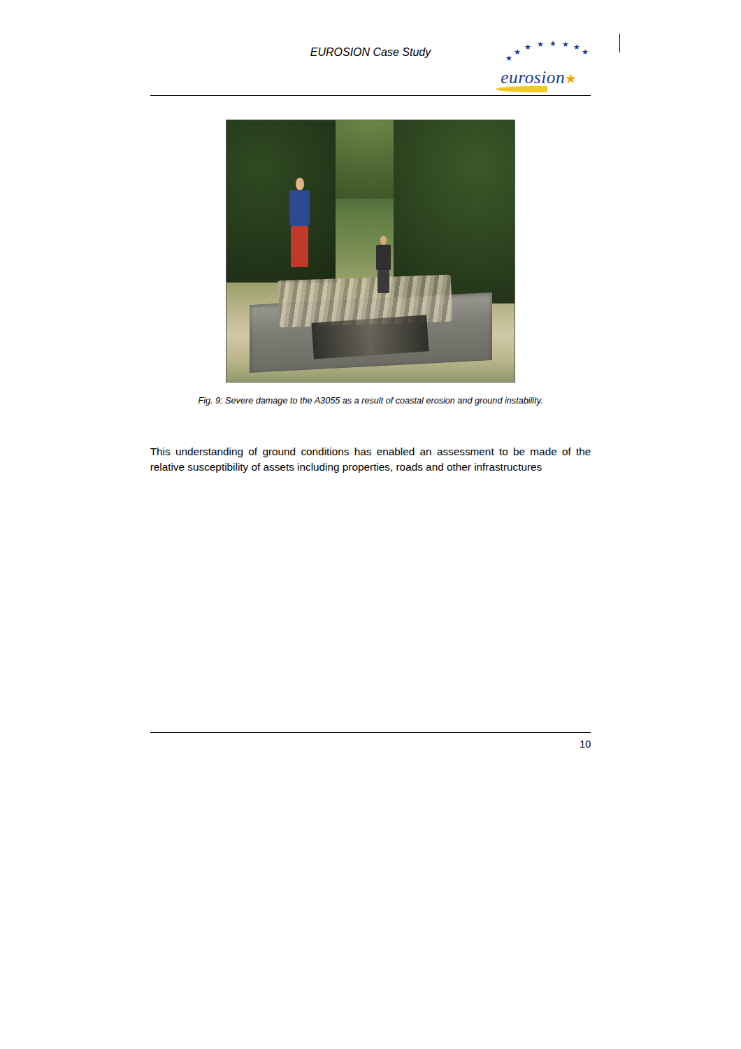EUROSION Case Study
★ ★ ★ ★ ★ ★ ★ ★
eurosion★
Fig. 9: Severe damage to the A3055 as a result of coastal erosion and ground instability.
This understanding of ground conditions has enabled an assessment to be made of the relative susceptibility of assets including properties, roads and other infrastructures
10